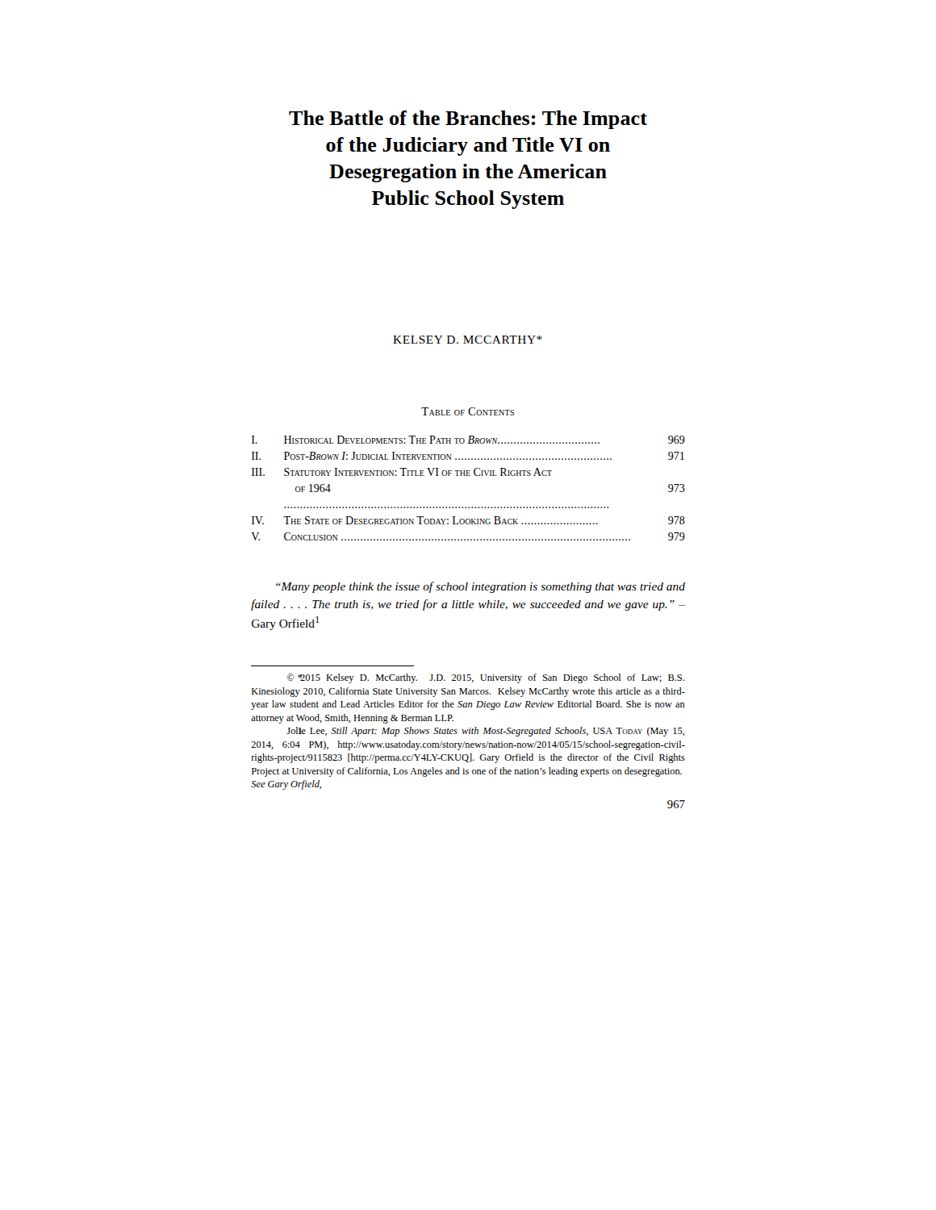The Battle of the Branches: The Impact
of the Judiciary and Title VI on
Desegregation in the American
Public School System
KELSEY D. MCCARTHY*
Table of Contents
| I. | Historical Developments: The Path to Brown ................................ | 969 |
| II. | Post- Brown I : Judicial Intervention ................................................. | 971 |
| III. | Statutory Intervention: Title VI of the Civil Rights Act | |
| | of 1964 ..................................................................................................... | 973 |
| IV. | The State of Desegregation Today: Looking Back ........................ | 978 |
| V. | Conclusion .......................................................................................... | 979 |
“Many people think the issue of school integration is something that was tried and failed . . . . The truth is, we tried for a little while, we succeeded and we gave up.” – Gary Orfield1
*© 2015 Kelsey D. McCarthy. J.D. 2015, University of San Diego School of Law; B.S. Kinesiology 2010, California State University San Marcos. Kelsey McCarthy wrote this article as a third-year law student and Lead Articles Editor for the San Diego Law Review Editorial Board. She is now an attorney at Wood, Smith, Henning & Berman LLP.
1. Jolie Lee, Still Apart: Map Shows States with Most-Segregated Schools, USA Today (May 15, 2014, 6:04 PM), http://www.usatoday.com/story/news/nation-now/2014/05/15/school-segregation-civil-rights-project/9115823 [http://perma.cc/Y4LY-CKUQ]. Gary Orfield is the director of the Civil Rights Project at University of California, Los Angeles and is one of the nation’s leading experts on desegregation. See Gary Orfield,
967